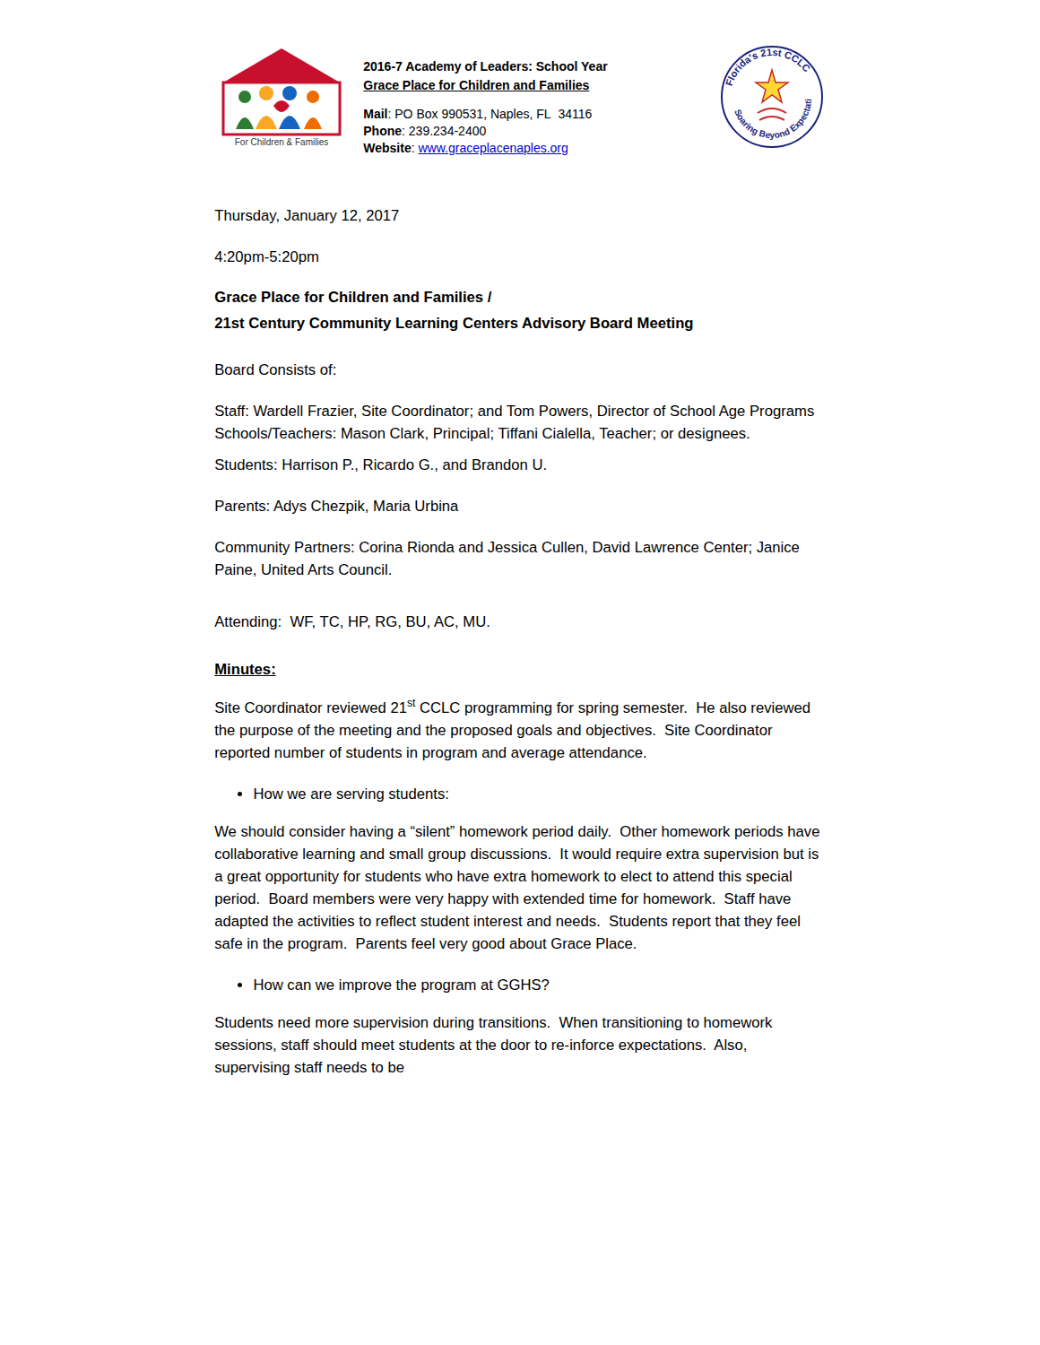For Children & Families
2016-7 Academy of Leaders: School Year
Grace Place for Children and Families
Mail: PO Box 990531, Naples, FL 34116
Phone: 239.234-2400
Website: www.graceplacenaples.org
Florida's 21st CCLC Soaring Beyond Expectations
Thursday, January 12, 2017
4:20pm-5:20pm
Grace Place for Children and Families /
21st Century Community Learning Centers Advisory Board Meeting
Board Consists of:
Staff: Wardell Frazier, Site Coordinator; and Tom Powers, Director of School Age Programs
Schools/Teachers: Mason Clark, Principal; Tiffani Cialella, Teacher; or designees.
Students: Harrison P., Ricardo G., and Brandon U.
Parents: Adys Chezpik, Maria Urbina
Community Partners: Corina Rionda and Jessica Cullen, David Lawrence Center; Janice Paine, United Arts Council.
Attending: WF, TC, HP, RG, BU, AC, MU.
Minutes:
Site Coordinator reviewed 21st CCLC programming for spring semester. He also reviewed the purpose of the meeting and the proposed goals and objectives. Site Coordinator reported number of students in program and average attendance.
How we are serving students:
We should consider having a “silent” homework period daily. Other homework periods have collaborative learning and small group discussions. It would require extra supervision but is a great opportunity for students who have extra homework to elect to attend this special period. Board members were very happy with extended time for homework. Staff have adapted the activities to reflect student interest and needs. Students report that they feel safe in the program. Parents feel very good about Grace Place.
How can we improve the program at GGHS?
Students need more supervision during transitions. When transitioning to homework sessions, staff should meet students at the door to re-inforce expectations. Also, supervising staff needs to be